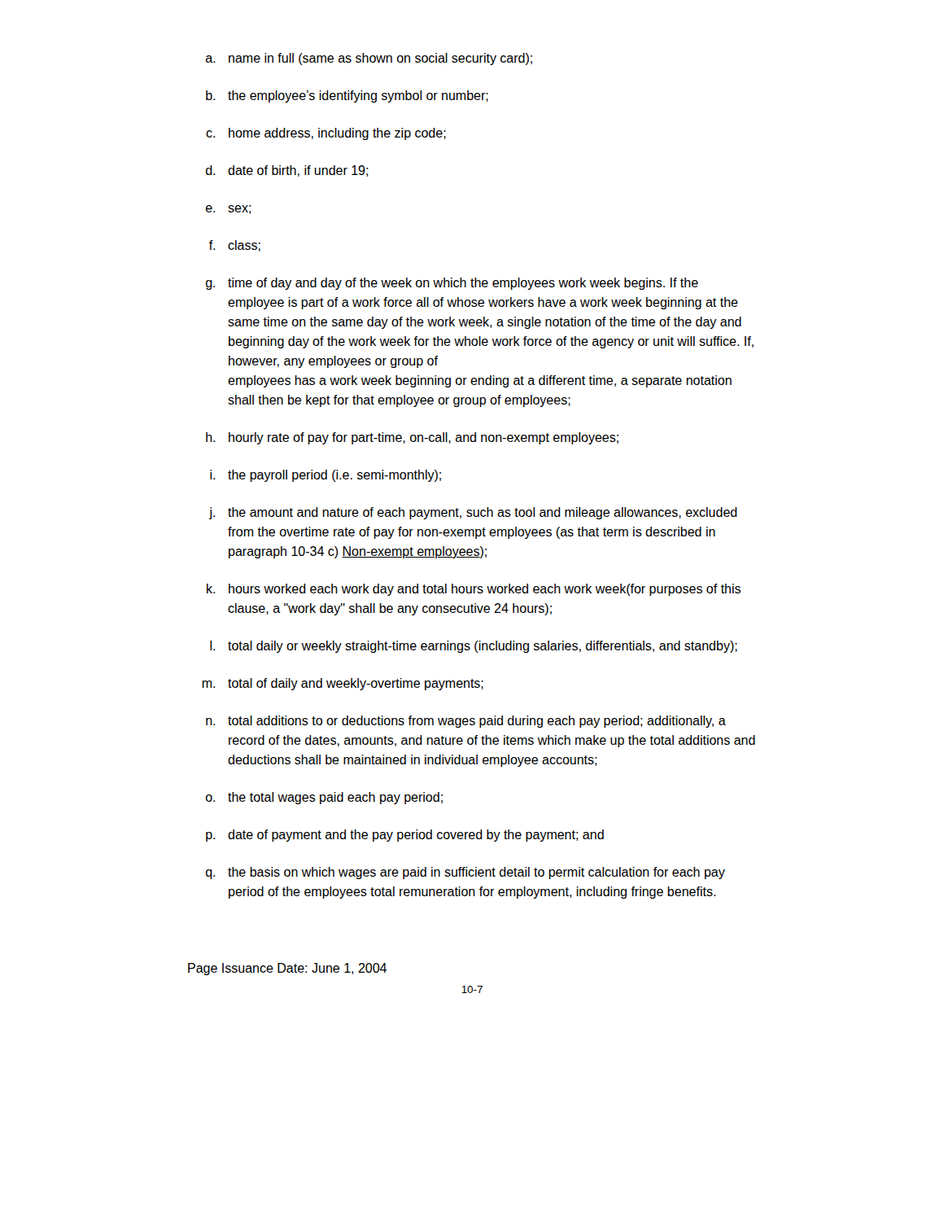name in full (same as shown on social security card);
the employee’s identifying symbol or number;
home address, including the zip code;
date of birth, if under 19;
sex;
class;
time of day and day of the week on which the employees work week begins. If the employee is part of a work force all of whose workers have a work week beginning at the same time on the same day of the work week, a single notation of the time of the day and beginning day of the work week for the whole work force of the agency or unit will suffice. If, however, any employees or group of
employees has a work week beginning or ending at a different time, a separate notation shall then be kept for that employee or group of employees;
hourly rate of pay for part-time, on-call, and non-exempt employees;
the payroll period (i.e. semi-monthly);
the amount and nature of each payment, such as tool and mileage allowances, excluded from the overtime rate of pay for non-exempt employees (as that term is described in paragraph 10-34 c) Non-exempt employees);
hours worked each work day and total hours worked each work week(for purposes of this clause, a "work day" shall be any consecutive 24 hours);
total daily or weekly straight-time earnings (including salaries, differentials, and standby);
total of daily and weekly-overtime payments;
total additions to or deductions from wages paid during each pay period; additionally, a record of the dates, amounts, and nature of the items which make up the total additions and deductions shall be maintained in individual employee accounts;
the total wages paid each pay period;
date of payment and the pay period covered by the payment; and
the basis on which wages are paid in sufficient detail to permit calculation for each pay period of the employees total remuneration for employment, including fringe benefits.
Page Issuance Date: June 1, 2004
10-7